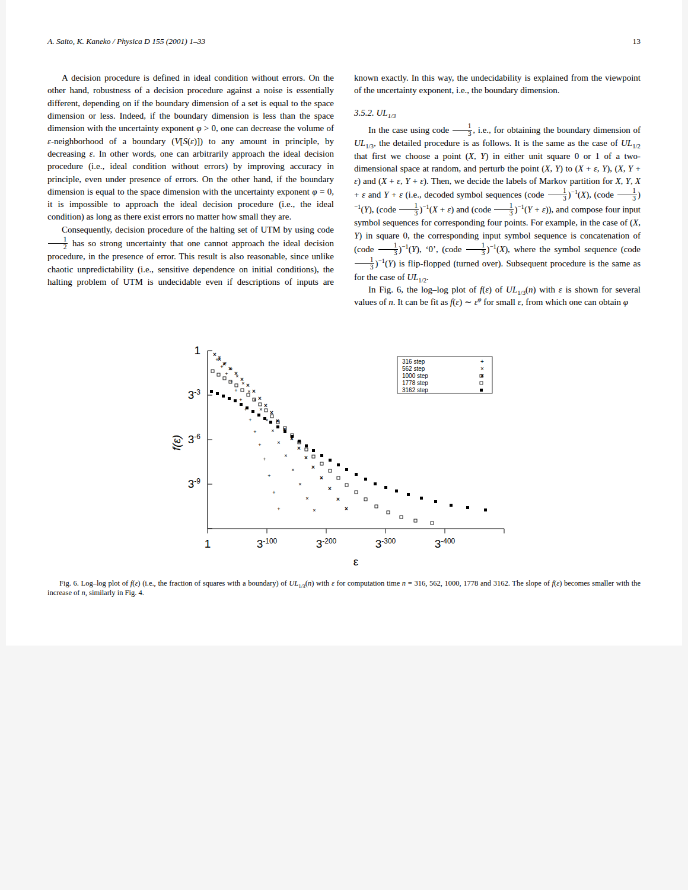A. Saito, K. Kaneko / Physica D 155 (2001) 1–33 13
A decision procedure is defined in ideal condition without errors. On the other hand, robustness of a decision procedure against a noise is essentially different, depending on if the boundary dimension of a set is equal to the space dimension or less. Indeed, if the boundary dimension is less than the space dimension with the uncertainty exponent φ > 0, one can decrease the volume of ε-neighborhood of a boundary (V[S(ε)]) to any amount in principle, by decreasing ε. In other words, one can arbitrarily approach the ideal decision procedure (i.e., ideal condition without errors) by improving accuracy in principle, even under presence of errors. On the other hand, if the boundary dimension is equal to the space dimension with the uncertainty exponent φ = 0, it is impossible to approach the ideal decision procedure (i.e., the ideal condition) as long as there exist errors no matter how small they are.
Consequently, decision procedure of the halting set of UTM by using code 12 has so strong uncertainty that one cannot approach the ideal decision procedure, in the presence of error. This result is also reasonable, since unlike chaotic unpredictability (i.e., sensitive dependence on initial conditions), the halting problem of UTM is undecidable even if descriptions of inputs are known exactly. In this way, the undecidability is explained from the viewpoint of the uncertainty exponent, i.e., the boundary dimension.
3.5.2. UL1/3
In the case using code 13, i.e., for obtaining the boundary dimension of UL1/3, the detailed procedure is as follows. It is the same as the case of UL1/2 that first we choose a point (X, Y) in either unit square 0 or 1 of a two-dimensional space at random, and perturb the point (X, Y) to (X + ε, Y), (X, Y + ε) and (X + ε, Y + ε). Then, we decide the labels of Markov partition for X, Y, X + ε and Y + ε (i.e., decoded symbol sequences (code 13)−1(X), (code 13)−1(Y), (code 13)−1(X + ε) and (code 13)−1(Y + ε)), and compose four input symbol sequences for corresponding four points. For example, in the case of (X, Y) in square 0, the corresponding input symbol sequence is concatenation of (code 13)−1(Y), ‘0’, (code 13)−1(X), where the symbol sequence (code 13)−1(Y) is flip-flopped (turned over). Subsequent procedure is the same as for the case of UL1/2.
In Fig. 6, the log–log plot of f(ε) of UL1/3(n) with ε is shown for several values of n. It can be fit as f(ε) ∼ εφ for small ε, from which one can obtain φ
1 3-3 3-6 3-9 f(ε) 1 3-100 3-200 3-300 3-400 ε 316 step 562 step 1000 step 1778 step 3162 step + × × + + + + + + + + + + + + + + × × × × × × × × × × × × × × × × × × × × × × × × × × × × × × × × × × × × ×
Fig. 6. Log–log plot of f(ε) (i.e., the fraction of squares with a boundary) of UL1/3(n) with ε for computation time n = 316, 562, 1000, 1778 and 3162. The slope of f(ε) becomes smaller with the increase of n, similarly in Fig. 4.